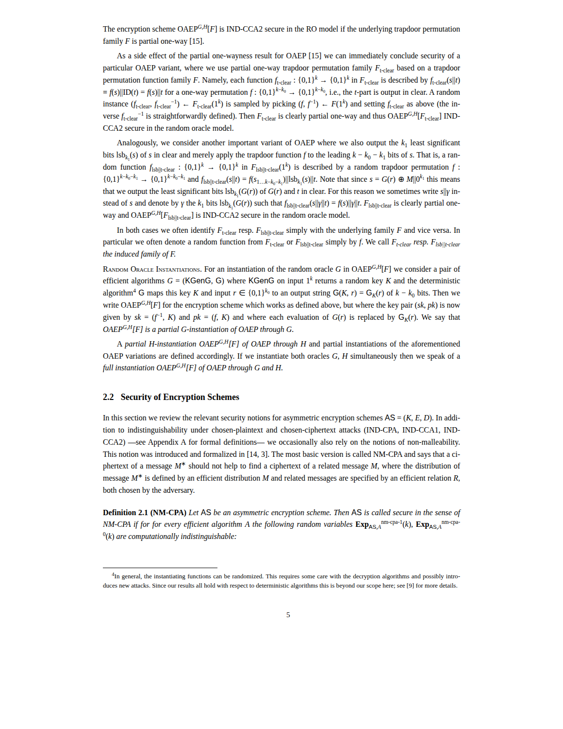The encryption scheme OAEPG,H[F] is IND-CCA2 secure in the RO model if the underlying trapdoor permutation family F is partial one-way [15].
As a side effect of the partial one-wayness result for OAEP [15] we can immediately conclude security of a particular OAEP variant, where we use partial one-way trapdoor permutation family Ft-clear based on a trapdoor permutation function family F. Namely, each function ft-clear : {0,1}k → {0,1}k in Ft-clear is described by ft-clear(s||t) ≡ f(s)||ID(t) = f(s)||t for a one-way permutation f : {0,1}k−k0 → {0,1}k−k0, i.e., the t-part is output in clear. A random instance (ft-clear, ft-clear−1) ← Ft-clear(1k) is sampled by picking (f, f−1) ← F(1k) and setting ft-clear as above (the inverse ft-clear−1 is straightforwardly defined). Then Ft-clear is clearly partial one-way and thus OAEPG,H[Ft-clear] IND-CCA2 secure in the random oracle model.
Analogously, we consider another important variant of OAEP where we also output the k1 least significant bits lsbk1(s) of s in clear and merely apply the trapdoor function f to the leading k − k0 − k1 bits of s. That is, a random function flsb||t-clear : {0,1}k → {0,1}k in Flsb||t-clear(1k) is described by a random trapdoor permutation f : {0,1}k−k0−k1 → {0,1}k−k0−k1 and flsb||t-clear(s||t) = f(s1…k−k0−k1)||lsbk1(s)||t. Note that since s = G(r) ⊕ M||0k1 this means that we output the least significant bits lsbk1(G(r)) of G(r) and t in clear. For this reason we sometimes write s||γ instead of s and denote by γ the k1 bits lsbk1(G(r)) such that flsb||t-clear(s||γ||t) = f(s)||γ||t. Flsb||t-clear is clearly partial one-way and OAEPG,H[Flsb||t-clear] is IND-CCA2 secure in the random oracle model.
In both cases we often identify Ft-clear resp. Flsb||t-clear simply with the underlying family F and vice versa. In particular we often denote a random function from Ft-clear or Flsb||t-clear simply by f. We call Ft-clear resp. Flsb||t-clear the induced family of F.
Random Oracle Instantiations. For an instantiation of the random oracle G in OAEPG,H[F] we consider a pair of efficient algorithms G = (KGenG, G) where KGenG on input 1k returns a random key K and the deterministic algorithm4 G maps this key K and input r ∈ {0,1}k0 to an output string G(K, r) = GK(r) of k − k0 bits. Then we write OAEPG,H[F] for the encryption scheme which works as defined above, but where the key pair (sk, pk) is now given by sk = (f−1, K) and pk = (f, K) and where each evaluation of G(r) is replaced by GK(r). We say that OAEPG,H[F] is a partial G-instantiation of OAEP through G.
A partial H-instantiation OAEPG,H[F] of OAEP through H and partial instantiations of the aforementioned OAEP variations are defined accordingly. If we instantiate both oracles G, H simultaneously then we speak of a full instantiation OAEPG,H[F] of OAEP through G and H.
2.2 Security of Encryption Schemes
In this section we review the relevant security notions for asymmetric encryption schemes AS = (K, E, D). In addition to indistinguishability under chosen-plaintext and chosen-ciphertext attacks (IND-CPA, IND-CCA1, IND-CCA2) —see Appendix A for formal definitions— we occasionally also rely on the notions of non-malleability. This notion was introduced and formalized in [14, 3]. The most basic version is called NM-CPA and says that a ciphertext of a message M∗ should not help to find a ciphertext of a related message M, where the distribution of message M∗ is defined by an efficient distribution M and related messages are specified by an efficient relation R, both chosen by the adversary.
Definition 2.1 (NM-CPA) Let AS be an asymmetric encryption scheme. Then AS is called secure in the sense of NM-CPA if for for every efficient algorithm A the following random variables ExpAS,Anm-cpa-1(k), ExpAS,Anm-cpa-0(k) are computationally indistinguishable:
4In general, the instantiating functions can be randomized. This requires some care with the decryption algorithms and possibly introduces new attacks. Since our results all hold with respect to deterministic algorithms this is beyond our scope here; see [9] for more details.
5